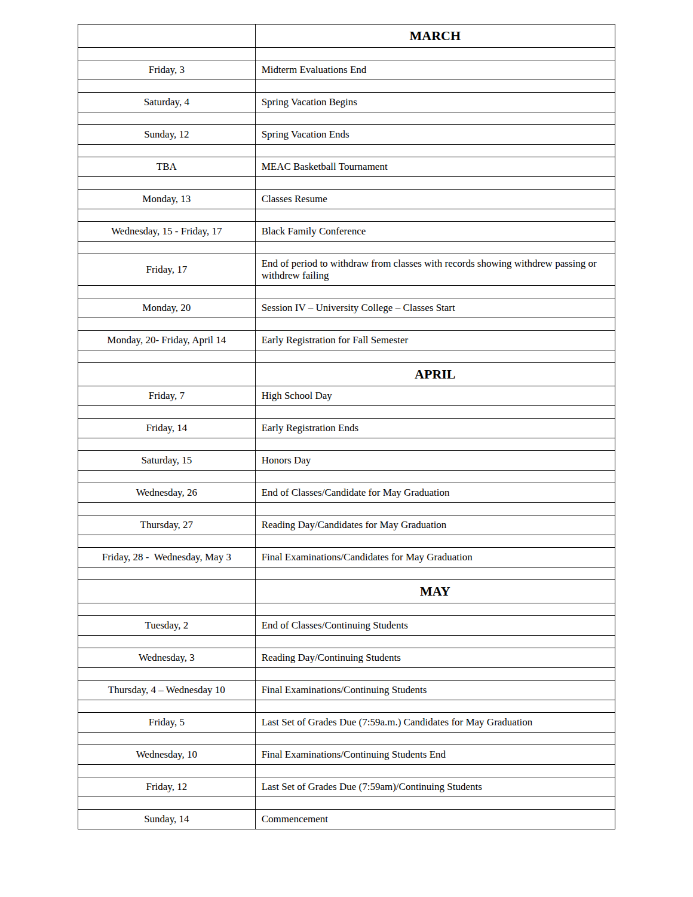| | MARCH |
| Friday, 3 | Midterm Evaluations End |
| Saturday, 4 | Spring Vacation Begins |
| Sunday, 12 | Spring Vacation Ends |
| TBA | MEAC Basketball Tournament |
| Monday, 13 | Classes Resume |
| Wednesday, 15 - Friday, 17 | Black Family Conference |
| Friday, 17 | End of period to withdraw from classes with records showing withdrew passing or withdrew failing |
| Monday, 20 | Session IV – University College – Classes Start |
| Monday, 20- Friday, April 14 | Early Registration for Fall Semester |
| | APRIL |
| Friday, 7 | High School Day |
| Friday, 14 | Early Registration Ends |
| Saturday, 15 | Honors Day |
| Wednesday, 26 | End of Classes/Candidate for May Graduation |
| Thursday, 27 | Reading Day/Candidates for May Graduation |
| Friday, 28 - Wednesday, May 3 | Final Examinations/Candidates for May Graduation |
| | MAY |
| Tuesday, 2 | End of Classes/Continuing Students |
| Wednesday, 3 | Reading Day/Continuing Students |
| Thursday, 4 – Wednesday 10 | Final Examinations/Continuing Students |
| Friday, 5 | Last Set of Grades Due (7:59a.m.) Candidates for May Graduation |
| Wednesday, 10 | Final Examinations/Continuing Students End |
| Friday, 12 | Last Set of Grades Due (7:59am)/Continuing Students |
| Sunday, 14 | Commencement |